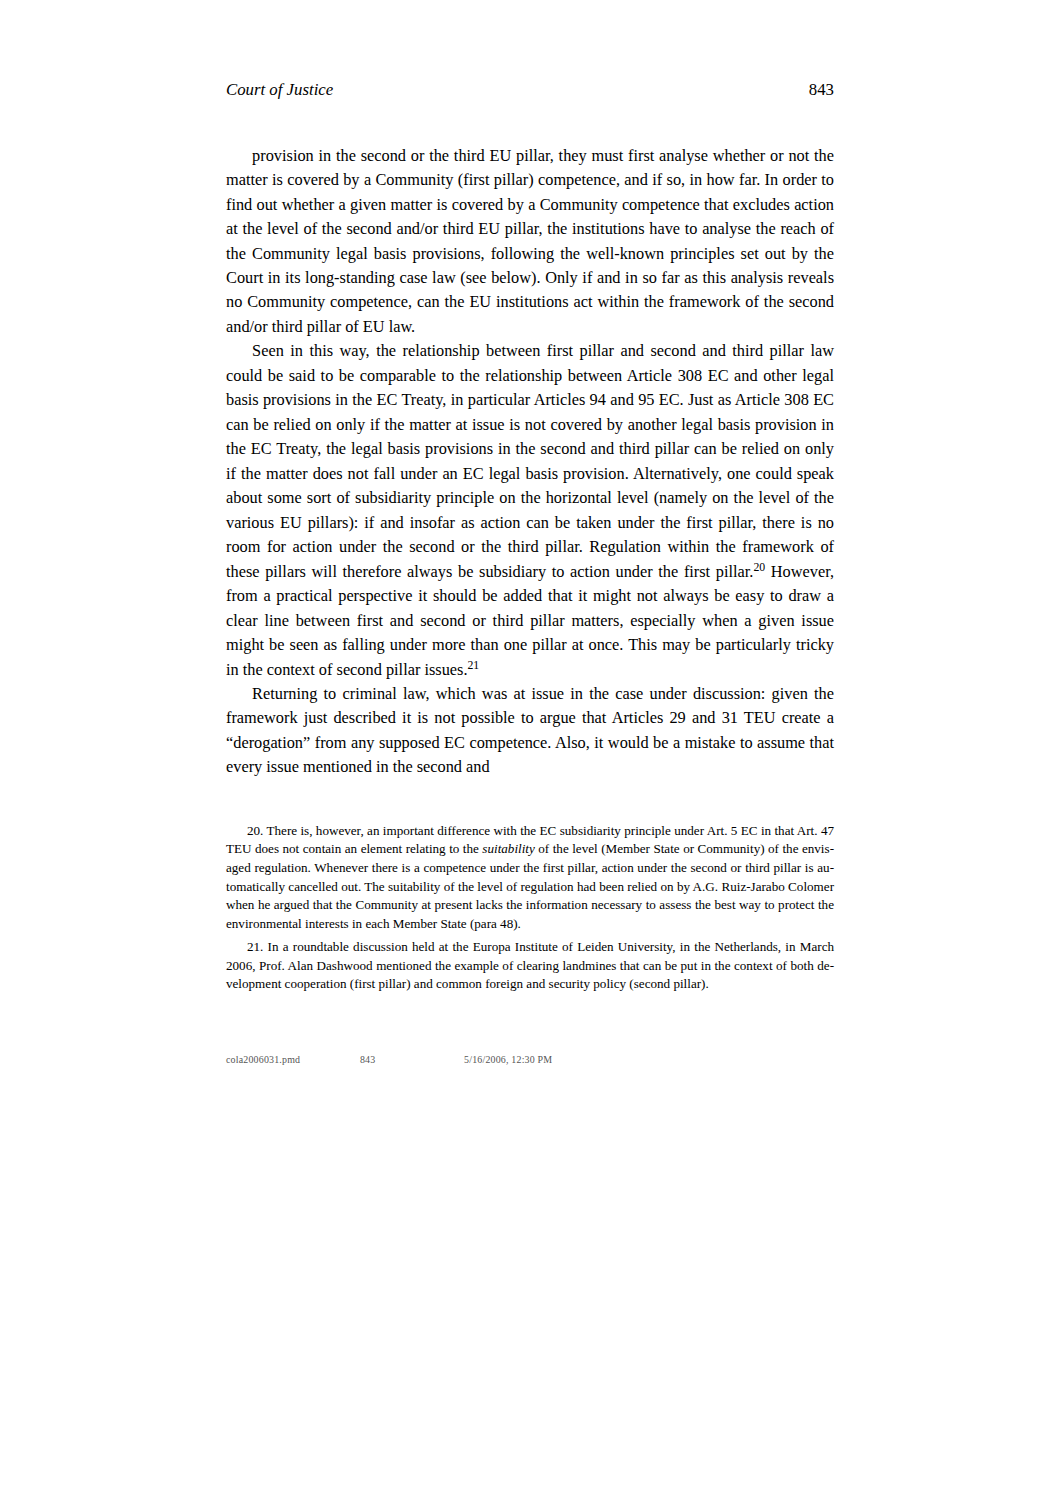Court of Justice 843
provision in the second or the third EU pillar, they must first analyse whether or not the matter is covered by a Community (first pillar) competence, and if so, in how far. In order to find out whether a given matter is covered by a Community competence that excludes action at the level of the second and/or third EU pillar, the institutions have to analyse the reach of the Community legal basis provisions, following the well-known principles set out by the Court in its long-standing case law (see below). Only if and in so far as this analysis reveals no Community competence, can the EU institutions act within the framework of the second and/or third pillar of EU law.
Seen in this way, the relationship between first pillar and second and third pillar law could be said to be comparable to the relationship between Article 308 EC and other legal basis provisions in the EC Treaty, in particular Articles 94 and 95 EC. Just as Article 308 EC can be relied on only if the matter at issue is not covered by another legal basis provision in the EC Treaty, the legal basis provisions in the second and third pillar can be relied on only if the matter does not fall under an EC legal basis provision. Alternatively, one could speak about some sort of subsidiarity principle on the horizontal level (namely on the level of the various EU pillars): if and insofar as action can be taken under the first pillar, there is no room for action under the second or the third pillar. Regulation within the framework of these pillars will therefore always be subsidiary to action under the first pillar.20 However, from a practical perspective it should be added that it might not always be easy to draw a clear line between first and second or third pillar matters, especially when a given issue might be seen as falling under more than one pillar at once. This may be particularly tricky in the context of second pillar issues.21
Returning to criminal law, which was at issue in the case under discussion: given the framework just described it is not possible to argue that Articles 29 and 31 TEU create a “derogation” from any supposed EC competence. Also, it would be a mistake to assume that every issue mentioned in the second and
20. There is, however, an important difference with the EC subsidiarity principle under Art. 5 EC in that Art. 47 TEU does not contain an element relating to the suitability of the level (Member State or Community) of the envisaged regulation. Whenever there is a competence under the first pillar, action under the second or third pillar is automatically cancelled out. The suitability of the level of regulation had been relied on by A.G. Ruiz-Jarabo Colomer when he argued that the Community at present lacks the information necessary to assess the best way to protect the environmental interests in each Member State (para 48).
21. In a roundtable discussion held at the Europa Institute of Leiden University, in the Netherlands, in March 2006, Prof. Alan Dashwood mentioned the example of clearing landmines that can be put in the context of both development cooperation (first pillar) and common foreign and security policy (second pillar).
cola2006031.pmd 843 5/16/2006, 12:30 PM